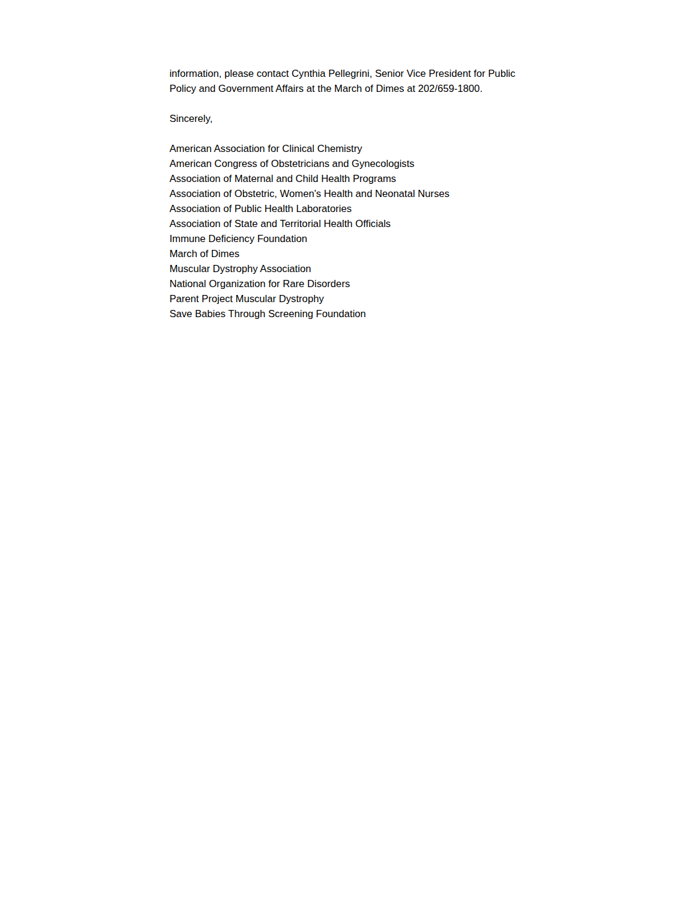information, please contact Cynthia Pellegrini, Senior Vice President for Public Policy and Government Affairs at the March of Dimes at 202/659-1800.
Sincerely,
American Association for Clinical Chemistry
American Congress of Obstetricians and Gynecologists
Association of Maternal and Child Health Programs
Association of Obstetric, Women's Health and Neonatal Nurses
Association of Public Health Laboratories
Association of State and Territorial Health Officials
Immune Deficiency Foundation
March of Dimes
Muscular Dystrophy Association
National Organization for Rare Disorders
Parent Project Muscular Dystrophy
Save Babies Through Screening Foundation